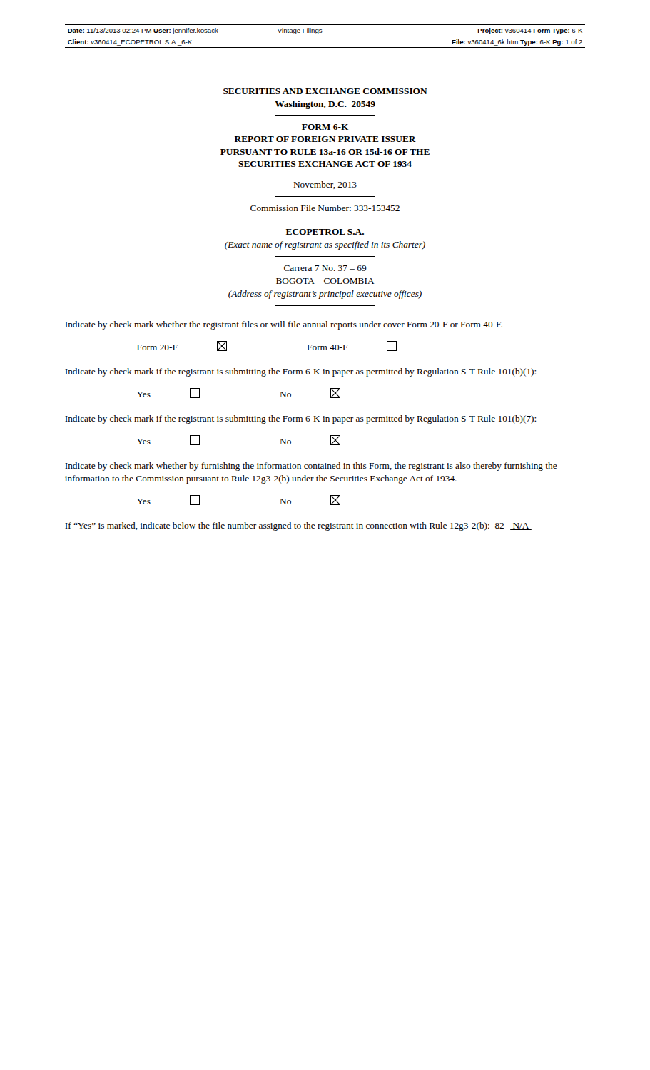| Date: 11/13/2013 02:24 PM User: jennifer.kosack | Vintage Filings | Project: v360414 Form Type: 6-K |
| Client: v360414_ECOPETROL S.A._6-K | | File: v360414_6k.htm Type: 6-K Pg: 1 of 2 |
SECURITIES AND EXCHANGE COMMISSION
Washington, D.C. 20549
FORM 6-K
REPORT OF FOREIGN PRIVATE ISSUER
PURSUANT TO RULE 13a-16 OR 15d-16 OF THE
SECURITIES EXCHANGE ACT OF 1934
November, 2013
Commission File Number: 333-153452
ECOPETROL S.A.
(Exact name of registrant as specified in its Charter)
Carrera 7 No. 37 – 69
BOGOTA – COLOMBIA
(Address of registrant’s principal executive offices)
Indicate by check mark whether the registrant files or will file annual reports under cover Form 20-F or Form 40-F.
Form 20-F Form 40-F
Indicate by check mark if the registrant is submitting the Form 6-K in paper as permitted by Regulation S-T Rule 101(b)(1):
Yes No
Indicate by check mark if the registrant is submitting the Form 6-K in paper as permitted by Regulation S-T Rule 101(b)(7):
Yes No
Indicate by check mark whether by furnishing the information contained in this Form, the registrant is also thereby furnishing the information to the Commission pursuant to Rule 12g3-2(b) under the Securities Exchange Act of 1934.
Yes No
If “Yes” is marked, indicate below the file number assigned to the registrant in connection with Rule 12g3-2(b): 82- N/A